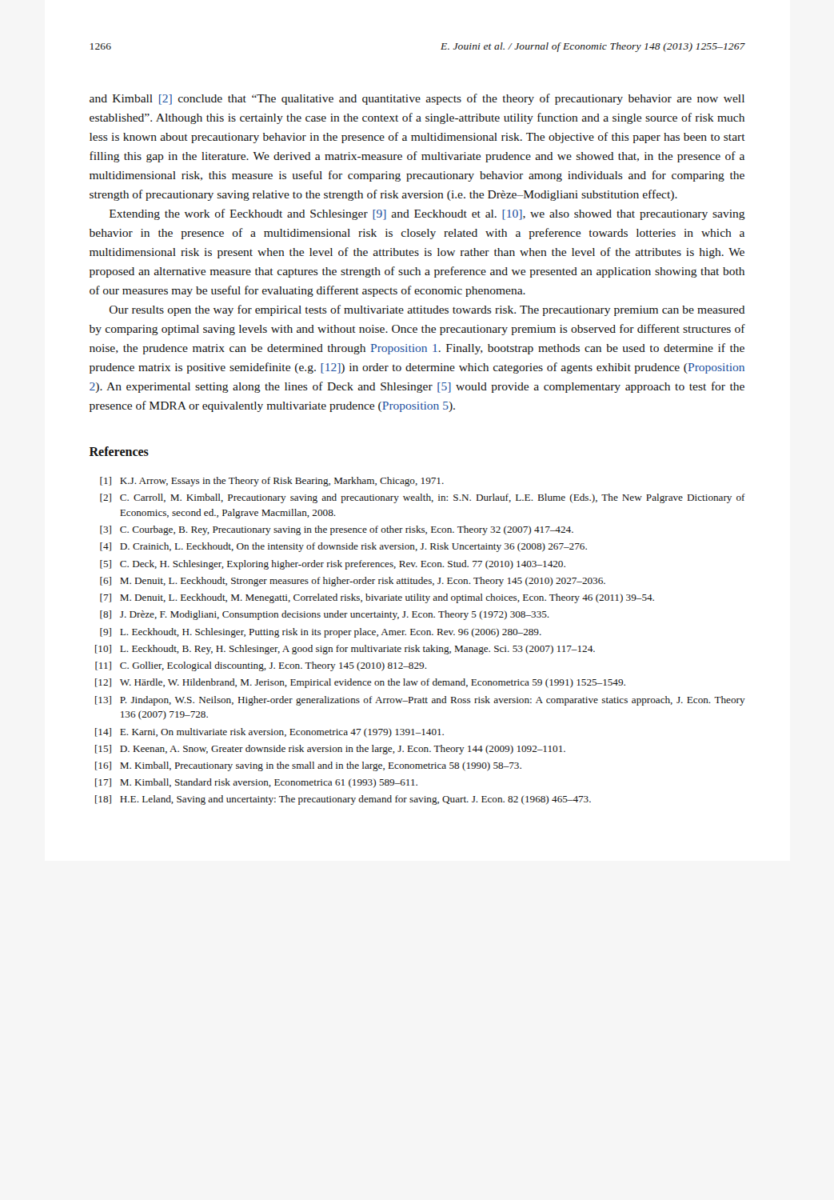1266 E. Jouini et al. / Journal of Economic Theory 148 (2013) 1255–1267
and Kimball [2] conclude that “The qualitative and quantitative aspects of the theory of precautionary behavior are now well established”. Although this is certainly the case in the context of a single-attribute utility function and a single source of risk much less is known about precautionary behavior in the presence of a multidimensional risk. The objective of this paper has been to start filling this gap in the literature. We derived a matrix-measure of multivariate prudence and we showed that, in the presence of a multidimensional risk, this measure is useful for comparing precautionary behavior among individuals and for comparing the strength of precautionary saving relative to the strength of risk aversion (i.e. the Drèze–Modigliani substitution effect).
Extending the work of Eeckhoudt and Schlesinger [9] and Eeckhoudt et al. [10], we also showed that precautionary saving behavior in the presence of a multidimensional risk is closely related with a preference towards lotteries in which a multidimensional risk is present when the level of the attributes is low rather than when the level of the attributes is high. We proposed an alternative measure that captures the strength of such a preference and we presented an application showing that both of our measures may be useful for evaluating different aspects of economic phenomena.
Our results open the way for empirical tests of multivariate attitudes towards risk. The precautionary premium can be measured by comparing optimal saving levels with and without noise. Once the precautionary premium is observed for different structures of noise, the prudence matrix can be determined through Proposition 1. Finally, bootstrap methods can be used to determine if the prudence matrix is positive semidefinite (e.g. [12]) in order to determine which categories of agents exhibit prudence (Proposition 2). An experimental setting along the lines of Deck and Shlesinger [5] would provide a complementary approach to test for the presence of MDRA or equivalently multivariate prudence (Proposition 5).
References
[1] K.J. Arrow, Essays in the Theory of Risk Bearing, Markham, Chicago, 1971.
[2] C. Carroll, M. Kimball, Precautionary saving and precautionary wealth, in: S.N. Durlauf, L.E. Blume (Eds.), The New Palgrave Dictionary of Economics, second ed., Palgrave Macmillan, 2008.
[3] C. Courbage, B. Rey, Precautionary saving in the presence of other risks, Econ. Theory 32 (2007) 417–424.
[4] D. Crainich, L. Eeckhoudt, On the intensity of downside risk aversion, J. Risk Uncertainty 36 (2008) 267–276.
[5] C. Deck, H. Schlesinger, Exploring higher-order risk preferences, Rev. Econ. Stud. 77 (2010) 1403–1420.
[6] M. Denuit, L. Eeckhoudt, Stronger measures of higher-order risk attitudes, J. Econ. Theory 145 (2010) 2027–2036.
[7] M. Denuit, L. Eeckhoudt, M. Menegatti, Correlated risks, bivariate utility and optimal choices, Econ. Theory 46 (2011) 39–54.
[8] J. Drèze, F. Modigliani, Consumption decisions under uncertainty, J. Econ. Theory 5 (1972) 308–335.
[9] L. Eeckhoudt, H. Schlesinger, Putting risk in its proper place, Amer. Econ. Rev. 96 (2006) 280–289.
[10] L. Eeckhoudt, B. Rey, H. Schlesinger, A good sign for multivariate risk taking, Manage. Sci. 53 (2007) 117–124.
[11] C. Gollier, Ecological discounting, J. Econ. Theory 145 (2010) 812–829.
[12] W. Härdle, W. Hildenbrand, M. Jerison, Empirical evidence on the law of demand, Econometrica 59 (1991) 1525–1549.
[13] P. Jindapon, W.S. Neilson, Higher-order generalizations of Arrow–Pratt and Ross risk aversion: A comparative statics approach, J. Econ. Theory 136 (2007) 719–728.
[14] E. Karni, On multivariate risk aversion, Econometrica 47 (1979) 1391–1401.
[15] D. Keenan, A. Snow, Greater downside risk aversion in the large, J. Econ. Theory 144 (2009) 1092–1101.
[16] M. Kimball, Precautionary saving in the small and in the large, Econometrica 58 (1990) 58–73.
[17] M. Kimball, Standard risk aversion, Econometrica 61 (1993) 589–611.
[18] H.E. Leland, Saving and uncertainty: The precautionary demand for saving, Quart. J. Econ. 82 (1968) 465–473.